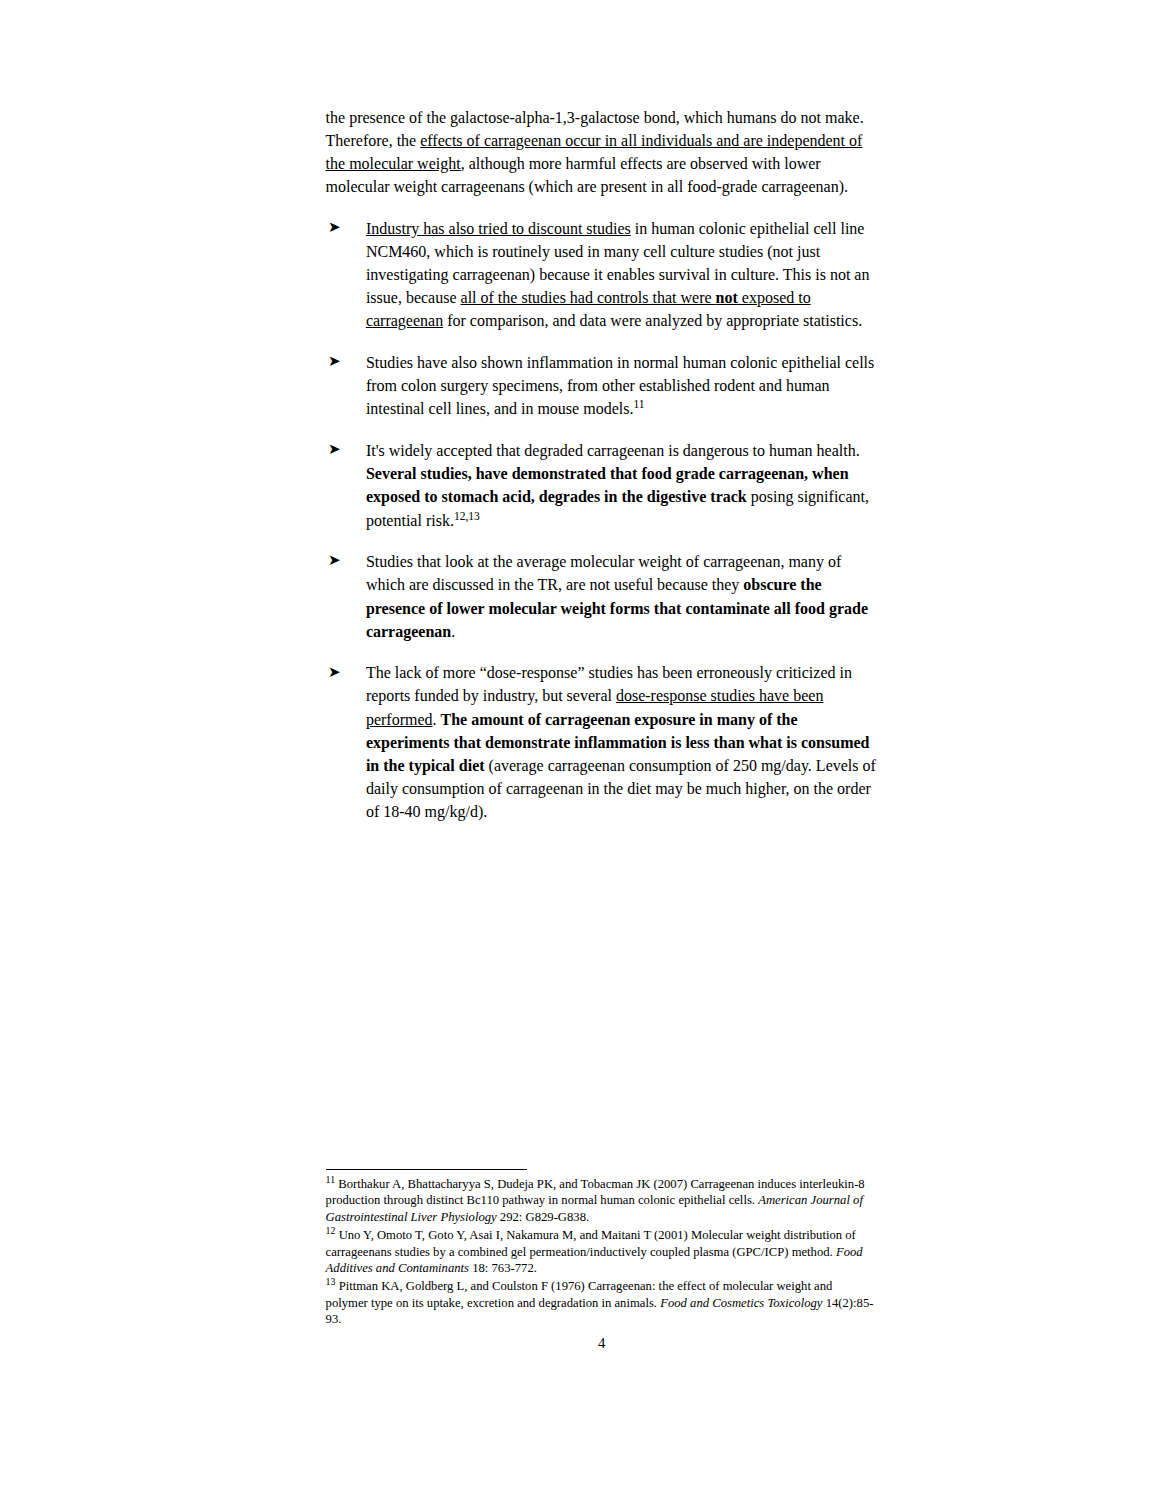the presence of the galactose-alpha-1,3-galactose bond, which humans do not make. Therefore, the effects of carrageenan occur in all individuals and are independent of the molecular weight, although more harmful effects are observed with lower molecular weight carrageenans (which are present in all food-grade carrageenan).
Industry has also tried to discount studies in human colonic epithelial cell line NCM460, which is routinely used in many cell culture studies (not just investigating carrageenan) because it enables survival in culture. This is not an issue, because all of the studies had controls that were not exposed to carrageenan for comparison, and data were analyzed by appropriate statistics.
Studies have also shown inflammation in normal human colonic epithelial cells from colon surgery specimens, from other established rodent and human intestinal cell lines, and in mouse models.11
It's widely accepted that degraded carrageenan is dangerous to human health. Several studies, have demonstrated that food grade carrageenan, when exposed to stomach acid, degrades in the digestive track posing significant, potential risk.12,13
Studies that look at the average molecular weight of carrageenan, many of which are discussed in the TR, are not useful because they obscure the presence of lower molecular weight forms that contaminate all food grade carrageenan.
The lack of more “dose-response” studies has been erroneously criticized in reports funded by industry, but several dose-response studies have been performed. The amount of carrageenan exposure in many of the experiments that demonstrate inflammation is less than what is consumed in the typical diet (average carrageenan consumption of 250 mg/day. Levels of daily consumption of carrageenan in the diet may be much higher, on the order of 18-40 mg/kg/d).
11 Borthakur A, Bhattacharyya S, Dudeja PK, and Tobacman JK (2007) Carrageenan induces interleukin-8 production through distinct Bc110 pathway in normal human colonic epithelial cells. American Journal of Gastrointestinal Liver Physiology 292: G829-G838.
12 Uno Y, Omoto T, Goto Y, Asai I, Nakamura M, and Maitani T (2001) Molecular weight distribution of carrageenans studies by a combined gel permeation/inductively coupled plasma (GPC/ICP) method. Food Additives and Contaminants 18: 763-772.
13 Pittman KA, Goldberg L, and Coulston F (1976) Carrageenan: the effect of molecular weight and polymer type on its uptake, excretion and degradation in animals. Food and Cosmetics Toxicology 14(2):85-93.
4